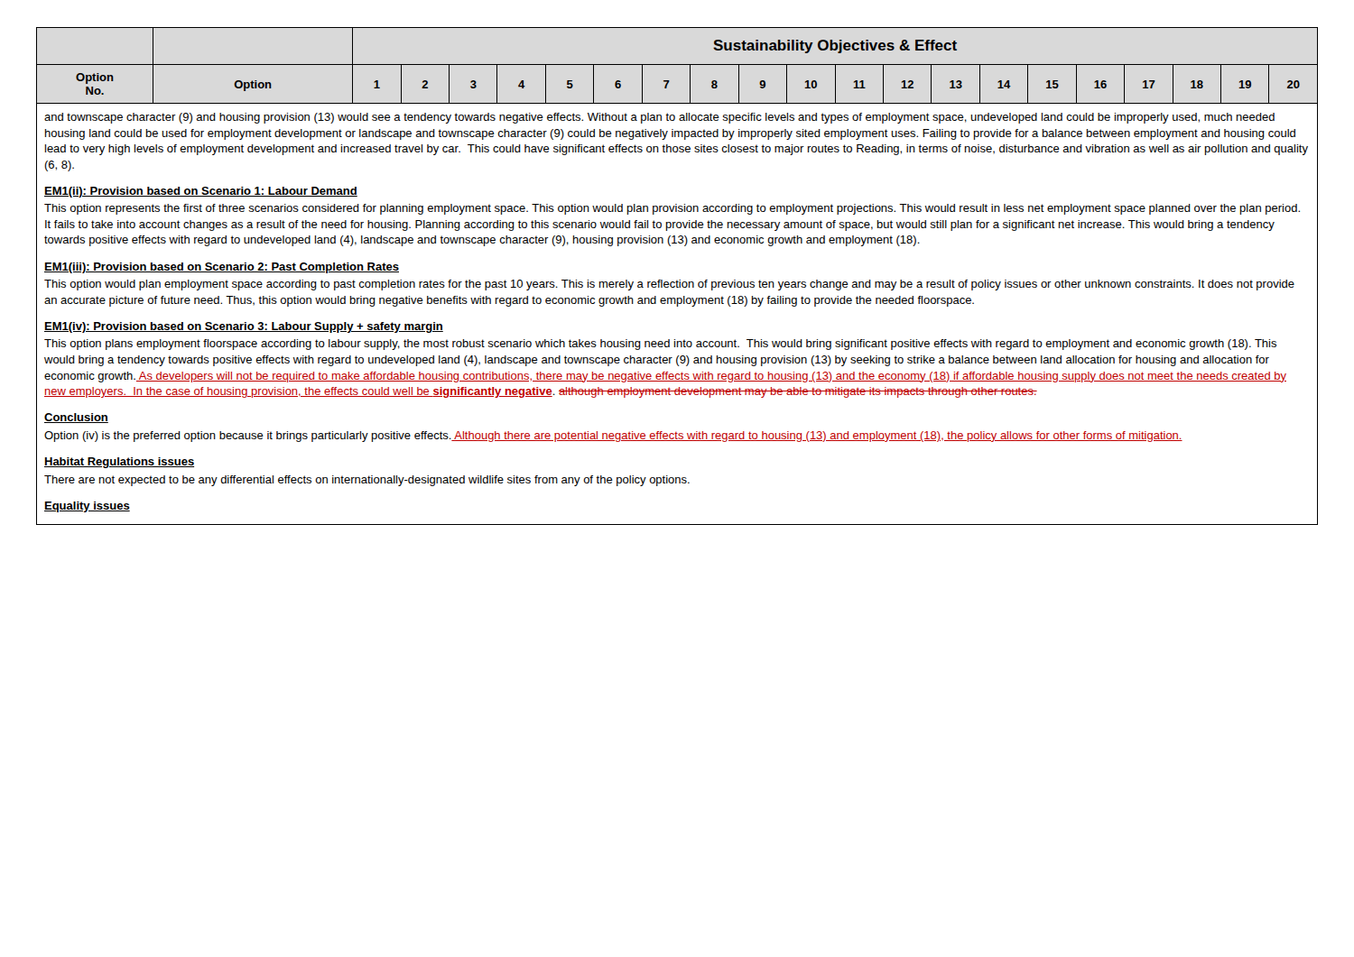| | | Sustainability Objectives & Effect |
| Option No. | Option | 1 | 2 | 3 | 4 | 5 | 6 | 7 | 8 | 9 | 10 | 11 | 12 | 13 | 14 | 15 | 16 | 17 | 18 | 19 | 20 |
| and townscape character (9) and housing provision (13) would see a tendency towards negative effects. Without a plan to allocate specific levels and types of employment space, undeveloped land could be improperly used, much needed housing land could be used for employment development or landscape and townscape character (9) could be negatively impacted by improperly sited employment uses. Failing to provide for a balance between employment and housing could lead to very high levels of employment development and increased travel by car. This could have significant effects on those sites closest to major routes to Reading, in terms of noise, disturbance and vibration as well as air pollution and quality (6, 8). EM1(ii): Provision based on Scenario 1: Labour Demand This option represents the first of three scenarios considered for planning employment space. This option would plan provision according to employment projections. This would result in less net employment space planned over the plan period. It fails to take into account changes as a result of the need for housing. Planning according to this scenario would fail to provide the necessary amount of space, but would still plan for a significant net increase. This would bring a tendency towards positive effects with regard to undeveloped land (4), landscape and townscape character (9), housing provision (13) and economic growth and employment (18). EM1(iii): Provision based on Scenario 2: Past Completion Rates This option would plan employment space according to past completion rates for the past 10 years. This is merely a reflection of previous ten years change and may be a result of policy issues or other unknown constraints. It does not provide an accurate picture of future need. Thus, this option would bring negative benefits with regard to economic growth and employment (18) by failing to provide the needed floorspace. EM1(iv): Provision based on Scenario 3: Labour Supply + safety margin This option plans employment floorspace according to labour supply, the most robust scenario which takes housing need into account. This would bring significant positive effects with regard to employment and economic growth (18). This would bring a tendency towards positive effects with regard to undeveloped land (4), landscape and townscape character (9) and housing provision (13) by seeking to strike a balance between land allocation for housing and allocation for economic growth. As developers will not be required to make affordable housing contributions, there may be negative effects with regard to housing (13) and the economy (18) if affordable housing supply does not meet the needs created by new employers. In the case of housing provision, the effects could well be significantly negative . although employment development may be able to mitigate its impacts through other routes. Conclusion Option (iv) is the preferred option because it brings particularly positive effects. Although there are potential negative effects with regard to housing (13) and employment (18), the policy allows for other forms of mitigation. Habitat Regulations issues There are not expected to be any differential effects on internationally-designated wildlife sites from any of the policy options. Equality issues |